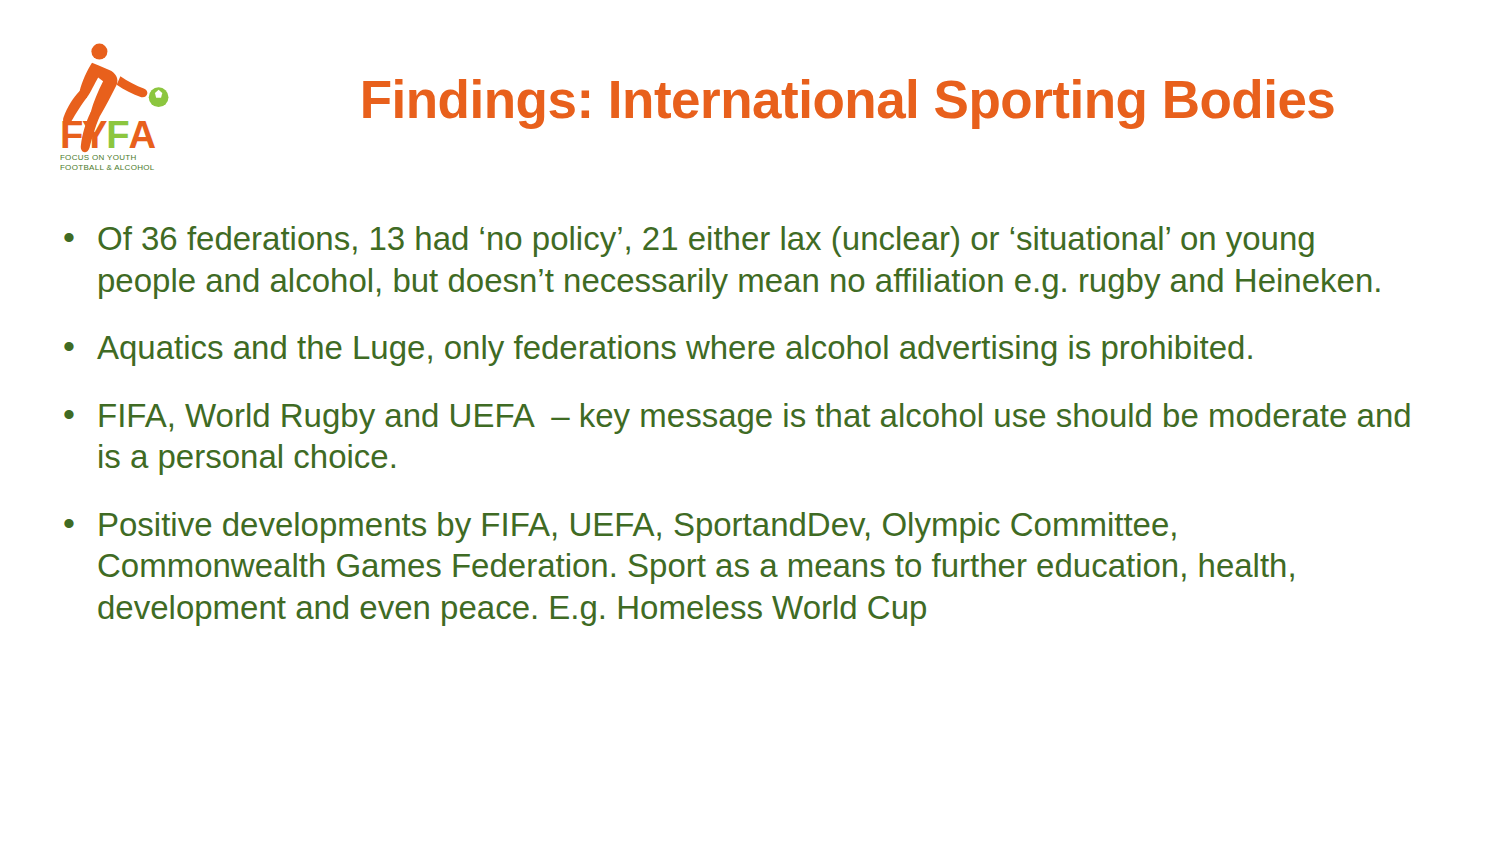FYFA — Focus on Youth Football & Alcohol FYFA FOCUS ON YOUTH FOOTBALL & ALCOHOL
Findings: International Sporting Bodies
Of 36 federations, 13 had ‘no policy’, 21 either lax (unclear) or ‘situational’ on young people and alcohol, but doesn’t necessarily mean no affiliation e.g. rugby and Heineken.
Aquatics and the Luge, only federations where alcohol advertising is prohibited.
FIFA, World Rugby and UEFA – key message is that alcohol use should be moderate and is a personal choice.
Positive developments by FIFA, UEFA, SportandDev, Olympic Committee, Commonwealth Games Federation. Sport as a means to further education, health, development and even peace. E.g. Homeless World Cup